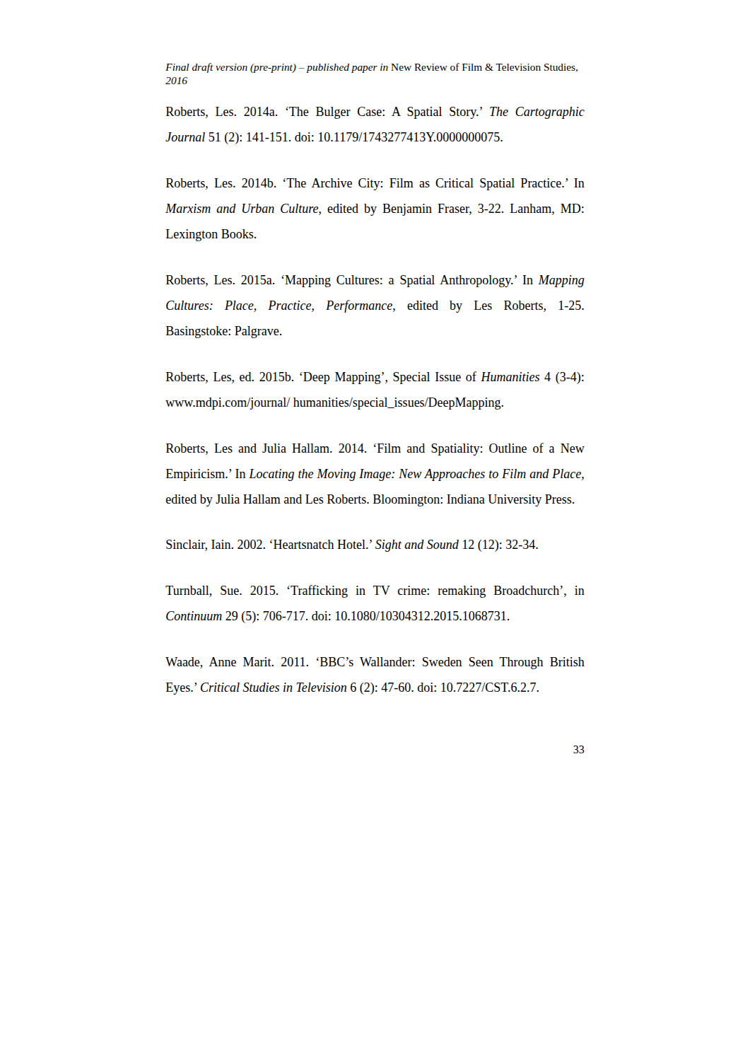Final draft version (pre-print) – published paper in New Review of Film & Television Studies, 2016
Roberts, Les. 2014a. ‘The Bulger Case: A Spatial Story.’ The Cartographic Journal 51 (2): 141-151. doi: 10.1179/1743277413Y.0000000075.
Roberts, Les. 2014b. ‘The Archive City: Film as Critical Spatial Practice.’ In Marxism and Urban Culture, edited by Benjamin Fraser, 3-22. Lanham, MD: Lexington Books.
Roberts, Les. 2015a. ‘Mapping Cultures: a Spatial Anthropology.’ In Mapping Cultures: Place, Practice, Performance, edited by Les Roberts, 1-25. Basingstoke: Palgrave.
Roberts, Les, ed. 2015b. ‘Deep Mapping’, Special Issue of Humanities 4 (3-4): www.mdpi.com/journal/ humanities/special_issues/DeepMapping.
Roberts, Les and Julia Hallam. 2014. ‘Film and Spatiality: Outline of a New Empiricism.’ In Locating the Moving Image: New Approaches to Film and Place, edited by Julia Hallam and Les Roberts. Bloomington: Indiana University Press.
Sinclair, Iain. 2002. ‘Heartsnatch Hotel.’ Sight and Sound 12 (12): 32-34.
Turnball, Sue. 2015. ‘Trafficking in TV crime: remaking Broadchurch’, in Continuum 29 (5): 706-717. doi: 10.1080/10304312.2015.1068731.
Waade, Anne Marit. 2011. ‘BBC’s Wallander: Sweden Seen Through British Eyes.’ Critical Studies in Television 6 (2): 47-60. doi: 10.7227/CST.6.2.7.
33